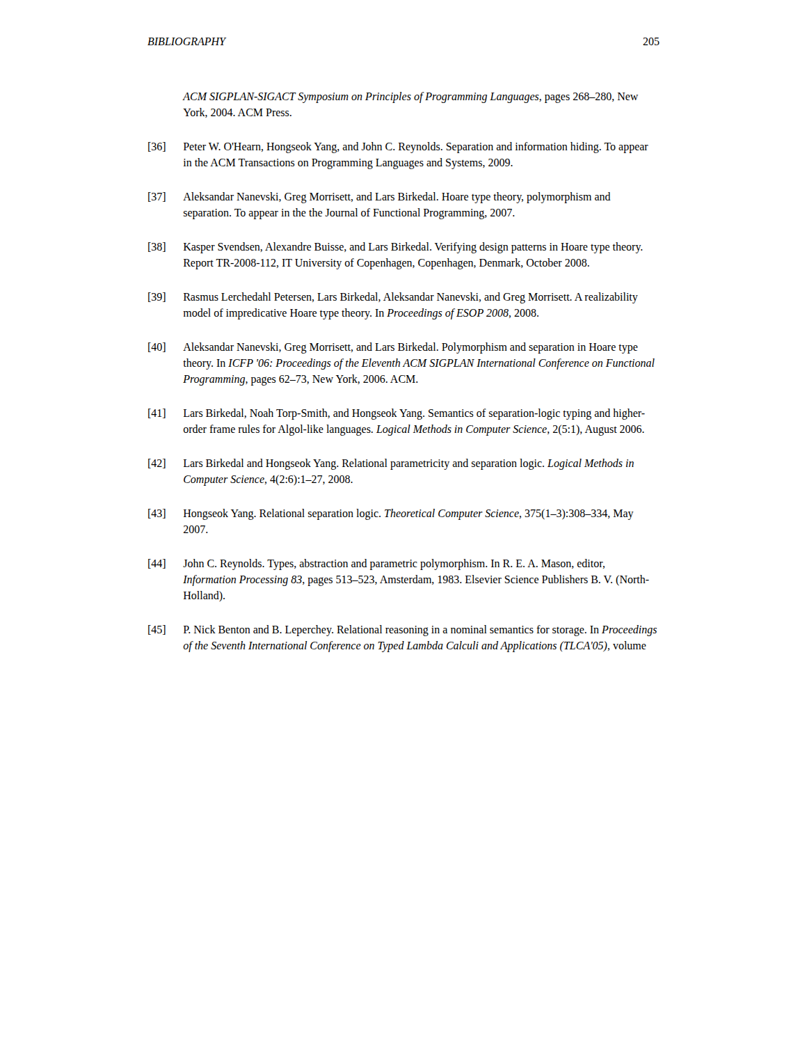BIBLIOGRAPHY 205
ACM SIGPLAN-SIGACT Symposium on Principles of Programming Languages, pages 268–280, New York, 2004. ACM Press.
[36] Peter W. O'Hearn, Hongseok Yang, and John C. Reynolds. Separation and information hiding. To appear in the ACM Transactions on Programming Languages and Systems, 2009.
[37] Aleksandar Nanevski, Greg Morrisett, and Lars Birkedal. Hoare type theory, polymorphism and separation. To appear in the the Journal of Functional Programming, 2007.
[38] Kasper Svendsen, Alexandre Buisse, and Lars Birkedal. Verifying design patterns in Hoare type theory. Report TR-2008-112, IT University of Copenhagen, Copenhagen, Denmark, October 2008.
[39] Rasmus Lerchedahl Petersen, Lars Birkedal, Aleksandar Nanevski, and Greg Morrisett. A realizability model of impredicative Hoare type theory. In Proceedings of ESOP 2008, 2008.
[40] Aleksandar Nanevski, Greg Morrisett, and Lars Birkedal. Polymorphism and separation in Hoare type theory. In ICFP '06: Proceedings of the Eleventh ACM SIGPLAN International Conference on Functional Programming, pages 62–73, New York, 2006. ACM.
[41] Lars Birkedal, Noah Torp-Smith, and Hongseok Yang. Semantics of separation-logic typing and higher-order frame rules for Algol-like languages. Logical Methods in Computer Science, 2(5:1), August 2006.
[42] Lars Birkedal and Hongseok Yang. Relational parametricity and separation logic. Logical Methods in Computer Science, 4(2:6):1–27, 2008.
[43] Hongseok Yang. Relational separation logic. Theoretical Computer Science, 375(1–3):308–334, May 2007.
[44] John C. Reynolds. Types, abstraction and parametric polymorphism. In R. E. A. Mason, editor, Information Processing 83, pages 513–523, Amsterdam, 1983. Elsevier Science Publishers B. V. (North-Holland).
[45] P. Nick Benton and B. Leperchey. Relational reasoning in a nominal semantics for storage. In Proceedings of the Seventh International Conference on Typed Lambda Calculi and Applications (TLCA'05), volume